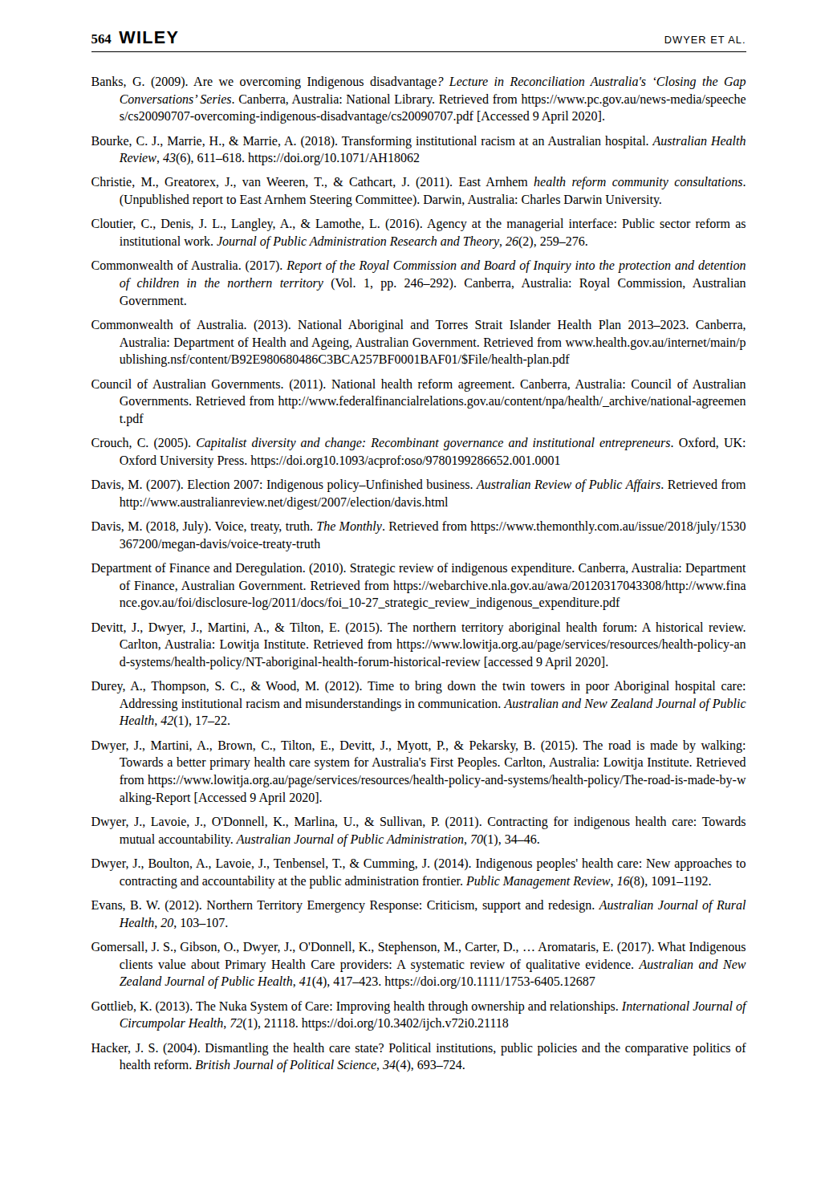564 WILEY
Dwyer et al.
Banks, G. (2009). Are we overcoming Indigenous disadvantage? Lecture in Reconciliation Australia's ‘Closing the Gap Conversations’ Series. Canberra, Australia: National Library. Retrieved from https://www.pc.gov.au/news-media/speeches/cs20090707-overcoming-indigenous-disadvantage/cs20090707.pdf [Accessed 9 April 2020].
Bourke, C. J., Marrie, H., & Marrie, A. (2018). Transforming institutional racism at an Australian hospital. Australian Health Review, 43(6), 611–618. https://doi.org/10.1071/AH18062
Christie, M., Greatorex, J., van Weeren, T., & Cathcart, J. (2011). East Arnhem health reform community consultations. (Unpublished report to East Arnhem Steering Committee). Darwin, Australia: Charles Darwin University.
Cloutier, C., Denis, J. L., Langley, A., & Lamothe, L. (2016). Agency at the managerial interface: Public sector reform as institutional work. Journal of Public Administration Research and Theory, 26(2), 259–276.
Commonwealth of Australia. (2017). Report of the Royal Commission and Board of Inquiry into the protection and detention of children in the northern territory (Vol. 1, pp. 246–292). Canberra, Australia: Royal Commission, Australian Government.
Commonwealth of Australia. (2013). National Aboriginal and Torres Strait Islander Health Plan 2013–2023. Canberra, Australia: Department of Health and Ageing, Australian Government. Retrieved from www.health.gov.au/internet/main/publishing.nsf/content/B92E980680486C3BCA257BF0001BAF01/$File/health-plan.pdf
Council of Australian Governments. (2011). National health reform agreement. Canberra, Australia: Council of Australian Governments. Retrieved from http://www.federalfinancialrelations.gov.au/content/npa/health/_archive/national-agreement.pdf
Crouch, C. (2005). Capitalist diversity and change: Recombinant governance and institutional entrepreneurs. Oxford, UK: Oxford University Press. https://doi.org10.1093/acprof:oso/9780199286652.001.0001
Davis, M. (2007). Election 2007: Indigenous policy–Unfinished business. Australian Review of Public Affairs. Retrieved from http://www.australianreview.net/digest/2007/election/davis.html
Davis, M. (2018, July). Voice, treaty, truth. The Monthly. Retrieved from https://www.themonthly.com.au/issue/2018/july/1530367200/megan-davis/voice-treaty-truth
Department of Finance and Deregulation. (2010). Strategic review of indigenous expenditure. Canberra, Australia: Department of Finance, Australian Government. Retrieved from https://webarchive.nla.gov.au/awa/20120317043308/http://www.finance.gov.au/foi/disclosure-log/2011/docs/foi_10-27_strategic_review_indigenous_expenditure.pdf
Devitt, J., Dwyer, J., Martini, A., & Tilton, E. (2015). The northern territory aboriginal health forum: A historical review. Carlton, Australia: Lowitja Institute. Retrieved from https://www.lowitja.org.au/page/services/resources/health-policy-and-systems/health-policy/NT-aboriginal-health-forum-historical-review [accessed 9 April 2020].
Durey, A., Thompson, S. C., & Wood, M. (2012). Time to bring down the twin towers in poor Aboriginal hospital care: Addressing institutional racism and misunderstandings in communication. Australian and New Zealand Journal of Public Health, 42(1), 17–22.
Dwyer, J., Martini, A., Brown, C., Tilton, E., Devitt, J., Myott, P., & Pekarsky, B. (2015). The road is made by walking: Towards a better primary health care system for Australia's First Peoples. Carlton, Australia: Lowitja Institute. Retrieved from https://www.lowitja.org.au/page/services/resources/health-policy-and-systems/health-policy/The-road-is-made-by-walking-Report [Accessed 9 April 2020].
Dwyer, J., Lavoie, J., O'Donnell, K., Marlina, U., & Sullivan, P. (2011). Contracting for indigenous health care: Towards mutual accountability. Australian Journal of Public Administration, 70(1), 34–46.
Dwyer, J., Boulton, A., Lavoie, J., Tenbensel, T., & Cumming, J. (2014). Indigenous peoples' health care: New approaches to contracting and accountability at the public administration frontier. Public Management Review, 16(8), 1091–1192.
Evans, B. W. (2012). Northern Territory Emergency Response: Criticism, support and redesign. Australian Journal of Rural Health, 20, 103–107.
Gomersall, J. S., Gibson, O., Dwyer, J., O'Donnell, K., Stephenson, M., Carter, D., … Aromataris, E. (2017). What Indigenous clients value about Primary Health Care providers: A systematic review of qualitative evidence. Australian and New Zealand Journal of Public Health, 41(4), 417–423. https://doi.org/10.1111/1753-6405.12687
Gottlieb, K. (2013). The Nuka System of Care: Improving health through ownership and relationships. International Journal of Circumpolar Health, 72(1), 21118. https://doi.org/10.3402/ijch.v72i0.21118
Hacker, J. S. (2004). Dismantling the health care state? Political institutions, public policies and the comparative politics of health reform. British Journal of Political Science, 34(4), 693–724.